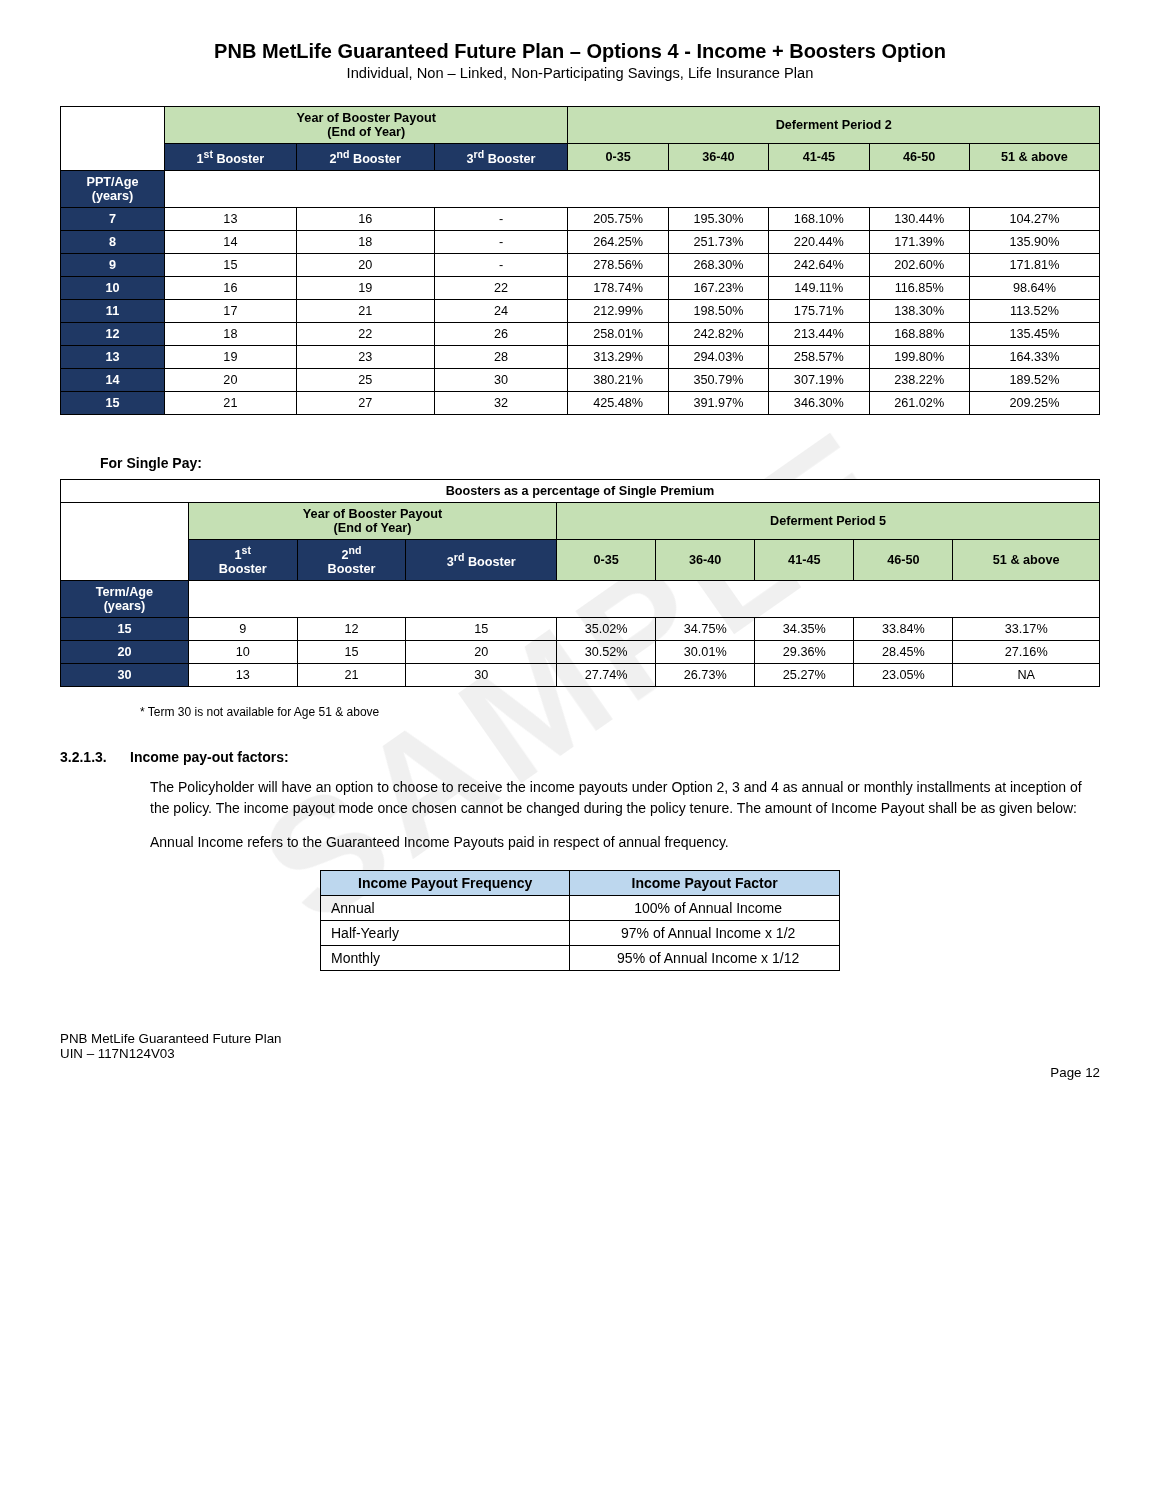SAMPLE
PNB MetLife Guaranteed Future Plan – Options 4 - Income + Boosters Option
Individual, Non – Linked, Non-Participating Savings, Life Insurance Plan
| | Year of Booster Payout (End of Year) | Deferment Period 2 |
| --- | --- | --- |
| 1 st Booster | 2 nd Booster | 3 rd Booster | 0-35 | 36-40 | 41-45 | 46-50 | 51 & above |
| PPT/Age (years) | |
| 7 | 13 | 16 | - | 205.75% | 195.30% | 168.10% | 130.44% | 104.27% |
| 8 | 14 | 18 | - | 264.25% | 251.73% | 220.44% | 171.39% | 135.90% |
| 9 | 15 | 20 | - | 278.56% | 268.30% | 242.64% | 202.60% | 171.81% |
| 10 | 16 | 19 | 22 | 178.74% | 167.23% | 149.11% | 116.85% | 98.64% |
| 11 | 17 | 21 | 24 | 212.99% | 198.50% | 175.71% | 138.30% | 113.52% |
| 12 | 18 | 22 | 26 | 258.01% | 242.82% | 213.44% | 168.88% | 135.45% |
| 13 | 19 | 23 | 28 | 313.29% | 294.03% | 258.57% | 199.80% | 164.33% |
| 14 | 20 | 25 | 30 | 380.21% | 350.79% | 307.19% | 238.22% | 189.52% |
| 15 | 21 | 27 | 32 | 425.48% | 391.97% | 346.30% | 261.02% | 209.25% |
For Single Pay:
| Boosters as a percentage of Single Premium |
| --- |
| | Year of Booster Payout (End of Year) | Deferment Period 5 |
| 1 st Booster | 2 nd Booster | 3 rd Booster | 0-35 | 36-40 | 41-45 | 46-50 | 51 & above |
| Term/Age (years) | |
| 15 | 9 | 12 | 15 | 35.02% | 34.75% | 34.35% | 33.84% | 33.17% |
| 20 | 10 | 15 | 20 | 30.52% | 30.01% | 29.36% | 28.45% | 27.16% |
| 30 | 13 | 21 | 30 | 27.74% | 26.73% | 25.27% | 23.05% | NA |
* Term 30 is not available for Age 51 & above
3.2.1.3. Income pay-out factors:
The Policyholder will have an option to choose to receive the income payouts under Option 2, 3 and 4 as annual or monthly installments at inception of the policy. The income payout mode once chosen cannot be changed during the policy tenure. The amount of Income Payout shall be as given below:
Annual Income refers to the Guaranteed Income Payouts paid in respect of annual frequency.
| Income Payout Frequency | Income Payout Factor |
| --- | --- |
| Annual | 100% of Annual Income |
| Half-Yearly | 97% of Annual Income x 1/2 |
| Monthly | 95% of Annual Income x 1/12 |
PNB MetLife Guaranteed Future Plan
UIN – 117N124V03
Page 12